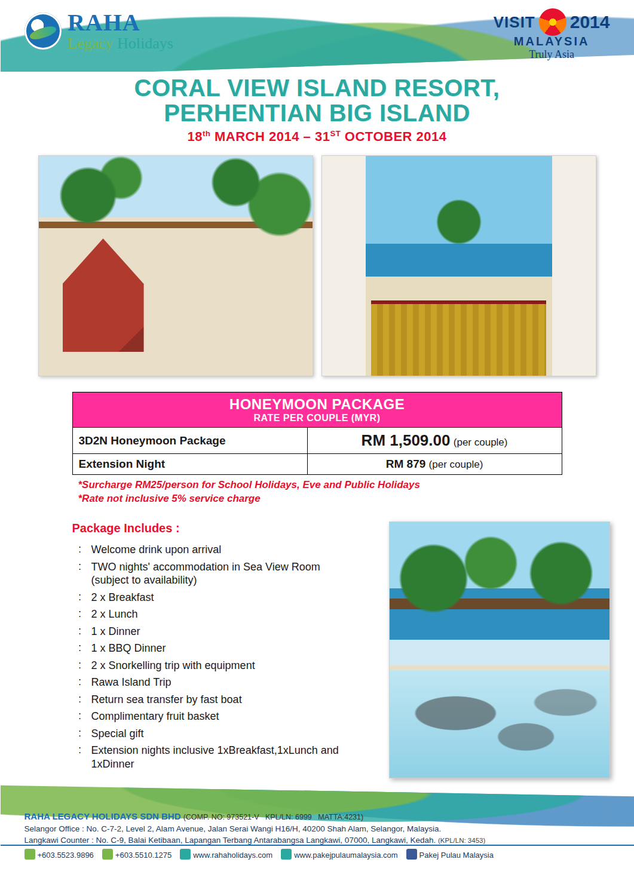RAHA
Legacy Holidays
VISIT 2014
MALAYSIA
Truly Asia
Coral View Island Resort,
Perhentian Big Island
18th MARCH 2014 – 31ST OCTOBER 2014
| HONEYMOON PACKAGE |
| --- |
| RATE PER COUPLE (MYR) |
| 3D2N Honeymoon Package | RM 1,509.00 (per couple) |
| Extension Night | RM 879 (per couple) |
*Surcharge RM25/person for School Holidays, Eve and Public Holidays
*Rate not inclusive 5% service charge
Package Includes :
| : | Welcome drink upon arrival |
| : | TWO nights' accommodation in Sea View Room (subject to availability) |
| : | 2 x Breakfast |
| : | 2 x Lunch |
| : | 1 x Dinner |
| : | 1 x BBQ Dinner |
| : | 2 x Snorkelling trip with equipment |
| : | Rawa Island Trip |
| : | Return sea transfer by fast boat |
| : | Complimentary fruit basket |
| : | Special gift |
| : | Extension nights inclusive 1xBreakfast,1xLunch and 1xDinner |
RAHA LEGACY HOLIDAYS SDN BHD (COMP. NO: 973521-V KPL/LN: 6999 MATTA:4231)
Selangor Office : No. C-7-2, Level 2, Alam Avenue, Jalan Serai Wangi H16/H, 40200 Shah Alam, Selangor, Malaysia.
Langkawi Counter : No. C-9, Balai Ketibaan, Lapangan Terbang Antarabangsa Langkawi, 07000, Langkawi, Kedah. (KPL/LN: 3453)
+603.5523.9896 +603.5510.1275 www.rahaholidays.com www.pakejpulaumalaysia.com Pakej Pulau Malaysia